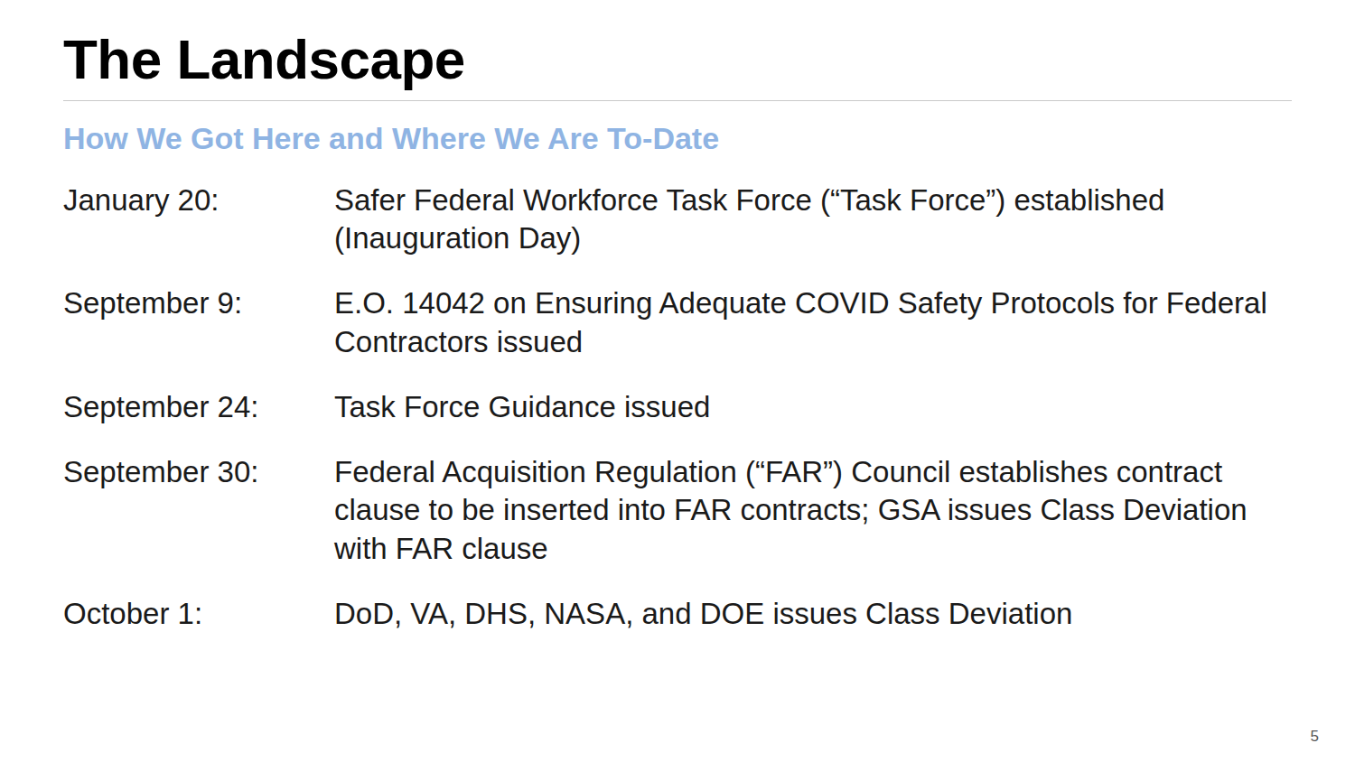The Landscape
How We Got Here and Where We Are To-Date
| January 20: | Safer Federal Workforce Task Force (“Task Force”) established (Inauguration Day) |
| September 9: | E.O. 14042 on Ensuring Adequate COVID Safety Protocols for Federal Contractors issued |
| September 24: | Task Force Guidance issued |
| September 30: | Federal Acquisition Regulation (“FAR”) Council establishes contract clause to be inserted into FAR contracts; GSA issues Class Deviation with FAR clause |
| October 1: | DoD, VA, DHS, NASA, and DOE issues Class Deviation |
5